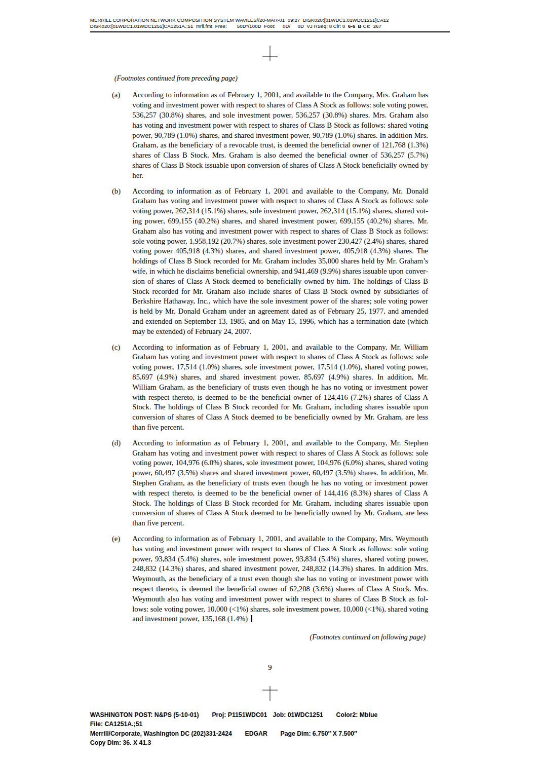MERRILL CORPORATION NETWORK COMPOSITION SYSTEM WAVILES//20-MAR-01 09:27 DISK020:[01WDC1.01WDC1251]CA12 DISK020:[01WDC1.01WDC1251]CA1251A.;51 mrll.fmt Free: 50D*/100D Foot: 0D/ 0D VJ RSeq: 8 Clr: 0 6-6 B Cs: 267
(Footnotes continued from preceding page)
| (a) | According to information as of February 1, 2001, and available to the Company, Mrs. Graham has voting and investment power with respect to shares of Class A Stock as follows: sole voting power, 536,257 (30.8%) shares, and sole investment power, 536,257 (30.8%) shares. Mrs. Graham also has voting and investment power with respect to shares of Class B Stock as follows: shared voting power, 90,789 (1.0%) shares, and shared investment power, 90,789 (1.0%) shares. In addition Mrs. Graham, as the beneficiary of a revocable trust, is deemed the beneficial owner of 121,768 (1.3%) shares of Class B Stock. Mrs. Graham is also deemed the beneficial owner of 536,257 (5.7%) shares of Class B Stock issuable upon conversion of shares of Class A Stock beneficially owned by her. |
| (b) | According to information as of February 1, 2001 and available to the Company, Mr. Donald Graham has voting and investment power with respect to shares of Class A Stock as follows: sole voting power, 262,314 (15.1%) shares, sole investment power, 262,314 (15.1%) shares, shared voting power, 699,155 (40.2%) shares, and shared investment power, 699,155 (40.2%) shares. Mr. Graham also has voting and investment power with respect to shares of Class B Stock as follows: sole voting power, 1,958,192 (20.7%) shares, sole investment power 230,427 (2.4%) shares, shared voting power 405,918 (4.3%) shares, and shared investment power, 405,918 (4.3%) shares. The holdings of Class B Stock recorded for Mr. Graham includes 35,000 shares held by Mr. Graham’s wife, in which he disclaims beneficial ownership, and 941,469 (9.9%) shares issuable upon conversion of shares of Class A Stock deemed to beneficially owned by him. The holdings of Class B Stock recorded for Mr. Graham also include shares of Class B Stock owned by subsidiaries of Berkshire Hathaway, Inc., which have the sole investment power of the shares; sole voting power is held by Mr. Donald Graham under an agreement dated as of February 25, 1977, and amended and extended on September 13, 1985, and on May 15, 1996, which has a termination date (which may be extended) of February 24, 2007. |
| (c) | According to information as of February 1, 2001, and available to the Company, Mr. William Graham has voting and investment power with respect to shares of Class A Stock as follows: sole voting power, 17,514 (1.0%) shares, sole investment power, 17,514 (1.0%), shared voting power, 85,697 (4.9%) shares, and shared investment power, 85,697 (4.9%) shares. In addition, Mr. William Graham, as the beneficiary of trusts even though he has no voting or investment power with respect thereto, is deemed to be the beneficial owner of 124,416 (7.2%) shares of Class A Stock. The holdings of Class B Stock recorded for Mr. Graham, including shares issuable upon conversion of shares of Class A Stock deemed to be beneficially owned by Mr. Graham, are less than five percent. |
| (d) | According to information as of February 1, 2001, and available to the Company, Mr. Stephen Graham has voting and investment power with respect to shares of Class A Stock as follows: sole voting power, 104,976 (6.0%) shares, sole investment power, 104,976 (6.0%) shares, shared voting power, 60,497 (3.5%) shares and shared investment power, 60,497 (3.5%) shares. In addition, Mr. Stephen Graham, as the beneficiary of trusts even though he has no voting or investment power with respect thereto, is deemed to be the beneficial owner of 144,416 (8.3%) shares of Class A Stock. The holdings of Class B Stock recorded for Mr. Graham, including shares issuable upon conversion of shares of Class A Stock deemed to be beneficially owned by Mr. Graham, are less than five percent. |
| (e) | According to information as of February 1, 2001, and available to the Company, Mrs. Weymouth has voting and investment power with respect to shares of Class A Stock as follows: sole voting power, 93,834 (5.4%) shares, sole investment power, 93,834 (5.4%) shares, shared voting power, 248,832 (14.3%) shares, and shared investment power, 248,832 (14.3%) shares. In addition Mrs. Weymouth, as the beneficiary of a trust even though she has no voting or investment power with respect thereto, is deemed the beneficial owner of 62,208 (3.6%) shares of Class A Stock. Mrs. Weymouth also has voting and investment power with respect to shares of Class B Stock as follows: sole voting power, 10,000 (<1%) shares, sole investment power, 10,000 (<1%), shared voting and investment power, 135,168 (1.4%) |
(Footnotes continued on following page)
9
WASHINGTON POST: N&PS (5-10-01) Proj: P1151WDC01 Job: 01WDC1251 Color2: Mblue File: CA1251A.;51 Merrill/Corporate, Washington DC (202)331-2424 EDGAR Page Dim: 6.750″ X 7.500″ Copy Dim: 36. X 41.3